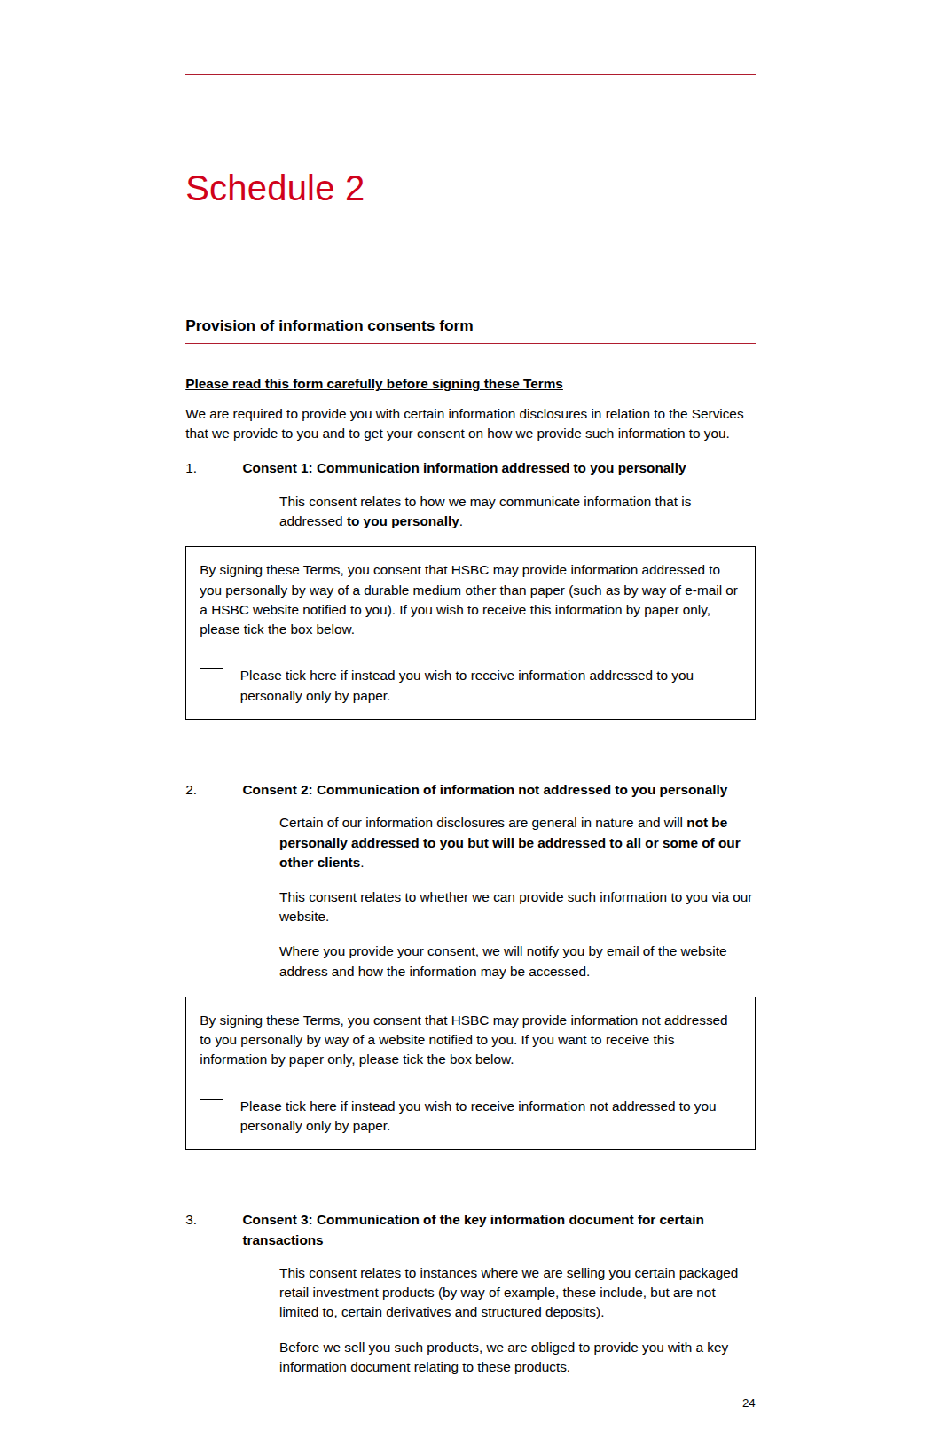Schedule 2
Provision of information consents form
Please read this form carefully before signing these Terms
We are required to provide you with certain information disclosures in relation to the Services that we provide to you and to get your consent on how we provide such information to you.
1.
Consent 1: Communication information addressed to you personally
This consent relates to how we may communicate information that is addressed to you personally.
By signing these Terms, you consent that HSBC may provide information addressed to you personally by way of a durable medium other than paper (such as by way of e-mail or a HSBC website notified to you). If you wish to receive this information by paper only, please tick the box below.
Please tick here if instead you wish to receive information addressed to you personally only by paper.
2.
Consent 2: Communication of information not addressed to you personally
Certain of our information disclosures are general in nature and will not be personally addressed to you but will be addressed to all or some of our other clients.
This consent relates to whether we can provide such information to you via our website.
Where you provide your consent, we will notify you by email of the website address and how the information may be accessed.
By signing these Terms, you consent that HSBC may provide information not addressed to you personally by way of a website notified to you. If you want to receive this information by paper only, please tick the box below.
Please tick here if instead you wish to receive information not addressed to you personally only by paper.
3.
Consent 3: Communication of the key information document for certain transactions
This consent relates to instances where we are selling you certain packaged retail investment products (by way of example, these include, but are not limited to, certain derivatives and structured deposits).
Before we sell you such products, we are obliged to provide you with a key information document relating to these products.
24